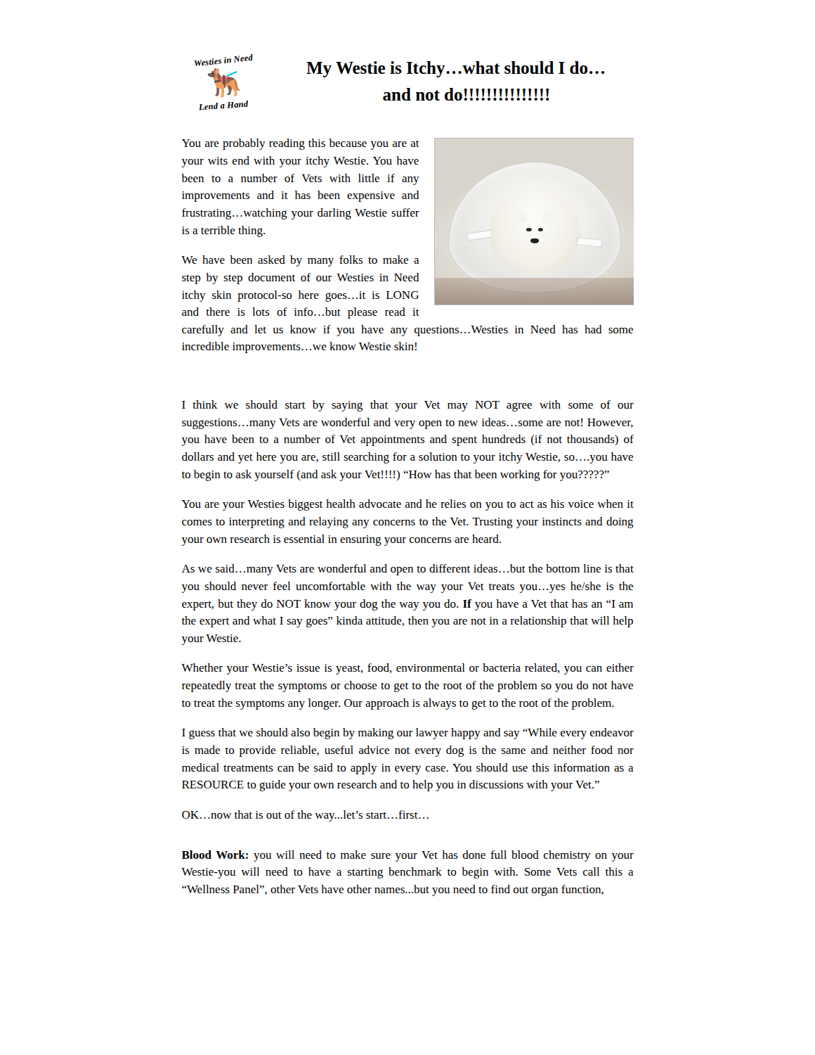Westies in Need
🐕‍🦺
Lend a Hand
My Westie is Itchy…what should I do… and not do!!!!!!!!!!!!!!!
You are probably reading this because you are at your wits end with your itchy Westie. You have been to a number of Vets with little if any improvements and it has been expensive and frustrating…watching your darling Westie suffer is a terrible thing.
We have been asked by many folks to make a step by step document of our Westies in Need itchy skin protocol-so here goes…it is LONG and there is lots of info…but please read it carefully and let us know if you have any questions…Westies in Need has had some incredible improvements…we know Westie skin!
I think we should start by saying that your Vet may NOT agree with some of our suggestions…many Vets are wonderful and very open to new ideas…some are not! However, you have been to a number of Vet appointments and spent hundreds (if not thousands) of dollars and yet here you are, still searching for a solution to your itchy Westie, so….you have to begin to ask yourself (and ask your Vet!!!!) “How has that been working for you?????”
You are your Westies biggest health advocate and he relies on you to act as his voice when it comes to interpreting and relaying any concerns to the Vet. Trusting your instincts and doing your own research is essential in ensuring your concerns are heard.
As we said…many Vets are wonderful and open to different ideas…but the bottom line is that you should never feel uncomfortable with the way your Vet treats you…yes he/she is the expert, but they do NOT know your dog the way you do. If you have a Vet that has an “I am the expert and what I say goes” kinda attitude, then you are not in a relationship that will help your Westie.
Whether your Westie’s issue is yeast, food, environmental or bacteria related, you can either repeatedly treat the symptoms or choose to get to the root of the problem so you do not have to treat the symptoms any longer. Our approach is always to get to the root of the problem.
I guess that we should also begin by making our lawyer happy and say “While every endeavor is made to provide reliable, useful advice not every dog is the same and neither food nor medical treatments can be said to apply in every case. You should use this information as a RESOURCE to guide your own research and to help you in discussions with your Vet.”
OK…now that is out of the way...let’s start…first…
Blood Work: you will need to make sure your Vet has done full blood chemistry on your Westie-you will need to have a starting benchmark to begin with. Some Vets call this a “Wellness Panel”, other Vets have other names...but you need to find out organ function,